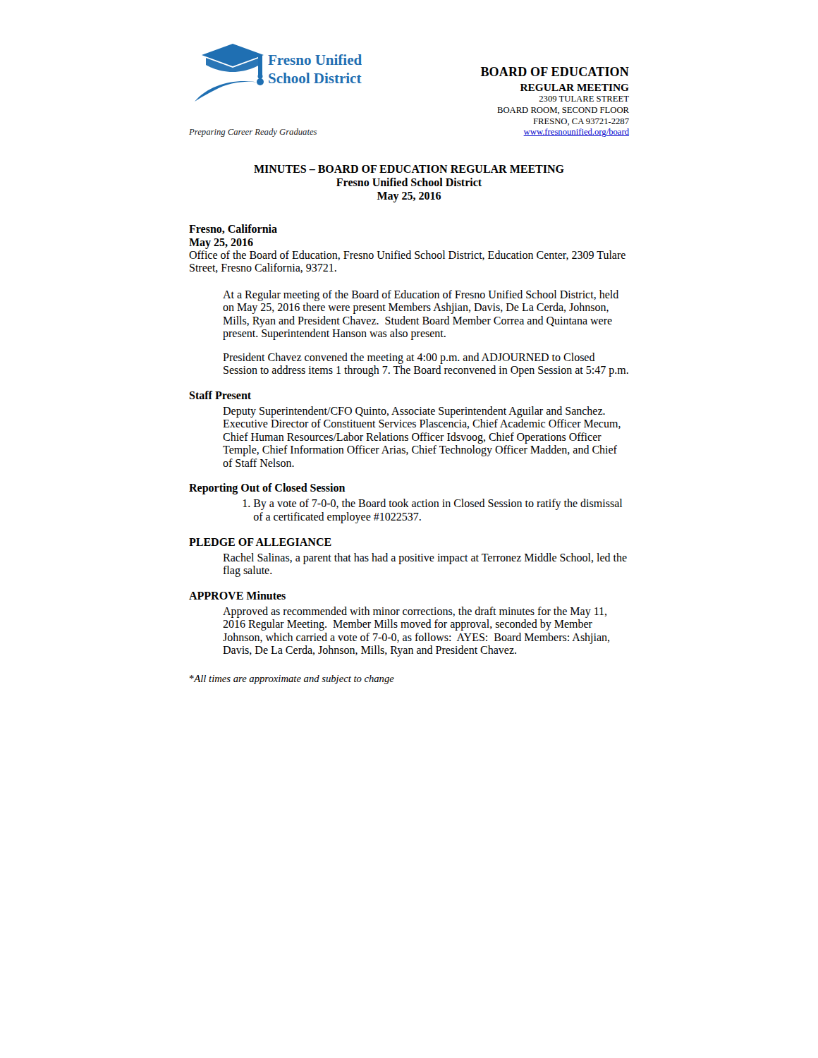Fresno Unified School District
Preparing Career Ready Graduates
BOARD OF EDUCATION
REGULAR MEETING
2309 TULARE STREET
BOARD ROOM, SECOND FLOOR
FRESNO, CA 93721-2287
www.fresnounified.org/board
MINUTES – BOARD OF EDUCATION REGULAR MEETING Fresno Unified School District May 25, 2016
Fresno, California May 25, 2016
Office of the Board of Education, Fresno Unified School District, Education Center, 2309 Tulare Street, Fresno California, 93721.
At a Regular meeting of the Board of Education of Fresno Unified School District, held on May 25, 2016 there were present Members Ashjian, Davis, De La Cerda, Johnson, Mills, Ryan and President Chavez. Student Board Member Correa and Quintana were present. Superintendent Hanson was also present.
President Chavez convened the meeting at 4:00 p.m. and ADJOURNED to Closed Session to address items 1 through 7. The Board reconvened in Open Session at 5:47 p.m.
Staff Present
Deputy Superintendent/CFO Quinto, Associate Superintendent Aguilar and Sanchez. Executive Director of Constituent Services Plascencia, Chief Academic Officer Mecum, Chief Human Resources/Labor Relations Officer Idsvoog, Chief Operations Officer Temple, Chief Information Officer Arias, Chief Technology Officer Madden, and Chief of Staff Nelson.
Reporting Out of Closed Session
By a vote of 7-0-0, the Board took action in Closed Session to ratify the dismissal of a certificated employee #1022537.
PLEDGE OF ALLEGIANCE
Rachel Salinas, a parent that has had a positive impact at Terronez Middle School, led the flag salute.
APPROVE Minutes
Approved as recommended with minor corrections, the draft minutes for the May 11, 2016 Regular Meeting. Member Mills moved for approval, seconded by Member Johnson, which carried a vote of 7-0-0, as follows: AYES: Board Members: Ashjian, Davis, De La Cerda, Johnson, Mills, Ryan and President Chavez.
*All times are approximate and subject to change